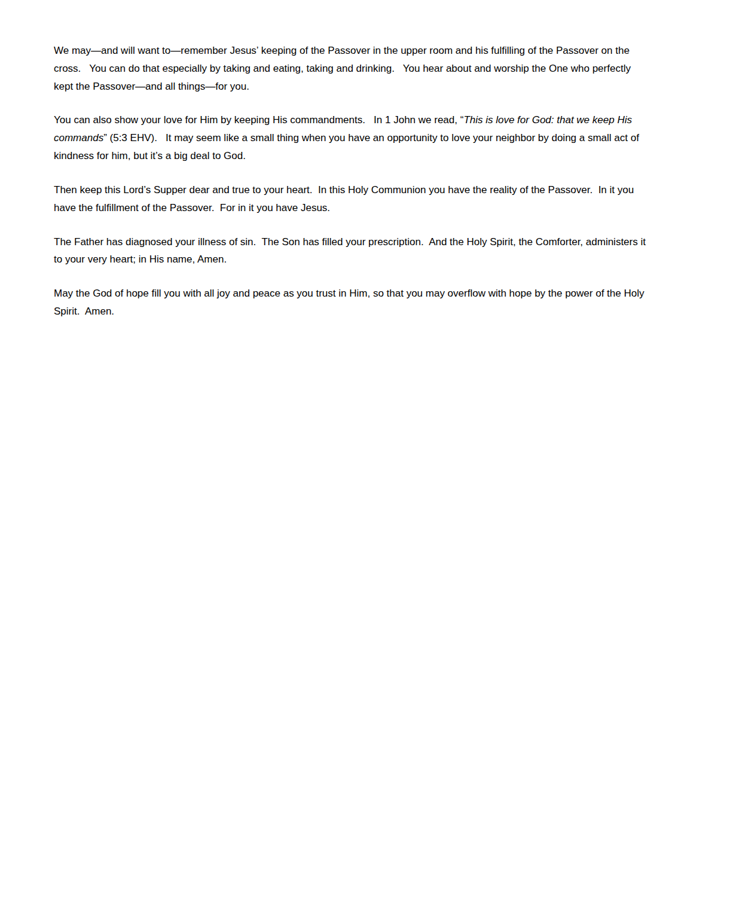We may—and will want to—remember Jesus’ keeping of the Passover in the upper room and his fulfilling of the Passover on the cross. You can do that especially by taking and eating, taking and drinking. You hear about and worship the One who perfectly kept the Passover—and all things—for you.
You can also show your love for Him by keeping His commandments. In 1 John we read, “This is love for God: that we keep His commands” (5:3 EHV). It may seem like a small thing when you have an opportunity to love your neighbor by doing a small act of kindness for him, but it’s a big deal to God.
Then keep this Lord’s Supper dear and true to your heart. In this Holy Communion you have the reality of the Passover. In it you have the fulfillment of the Passover. For in it you have Jesus.
The Father has diagnosed your illness of sin. The Son has filled your prescription. And the Holy Spirit, the Comforter, administers it to your very heart; in His name, Amen.
May the God of hope fill you with all joy and peace as you trust in Him, so that you may overflow with hope by the power of the Holy Spirit. Amen.